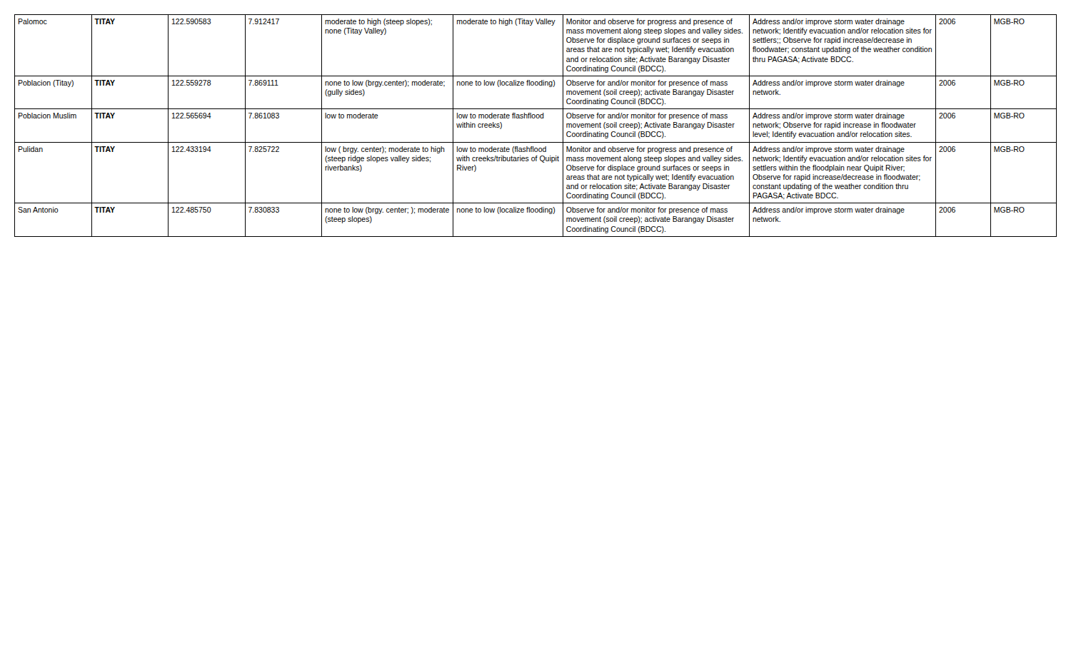| Palomoc | TITAY | 122.590583 | 7.912417 | moderate to high (steep slopes); none (Titay Valley) | moderate to high (Titay Valley | Monitor and observe for progress and presence of mass movement along steep slopes and valley sides. Observe for displace ground surfaces or seeps in areas that are not typically wet; Identify evacuation and or relocation site; Activate Barangay Disaster Coordinating Council (BDCC). | Address and/or improve storm water drainage network; Identify evacuation and/or relocation sites for settlers;; Observe for rapid increase/decrease in floodwater; constant updating of the weather condition thru PAGASA; Activate BDCC. | 2006 | MGB-RO |
| Poblacion (Titay) | TITAY | 122.559278 | 7.869111 | none to low (brgy.center); moderate;(gully sides) | none to low (localize flooding) | Observe for and/or monitor for presence of mass movement (soil creep); activate Barangay Disaster Coordinating Council (BDCC). | Address and/or improve storm water drainage network. | 2006 | MGB-RO |
| Poblacion Muslim | TITAY | 122.565694 | 7.861083 | low to moderate | low to moderate flashflood within creeks) | Observe for and/or monitor for presence of mass movement (soil creep); Activate Barangay Disaster Coordinating Council (BDCC). | Address and/or improve storm water drainage network; Observe for rapid increase in floodwater level; Identify evacuation and/or relocation sites. | 2006 | MGB-RO |
| Pulidan | TITAY | 122.433194 | 7.825722 | low ( brgy. center); moderate to high (steep ridge slopes valley sides; riverbanks) | low to moderate (flashflood with creeks/tributaries of Quipit River) | Monitor and observe for progress and presence of mass movement along steep slopes and valley sides. Observe for displace ground surfaces or seeps in areas that are not typically wet; Identify evacuation and or relocation site; Activate Barangay Disaster Coordinating Council (BDCC). | Address and/or improve storm water drainage network; Identify evacuation and/or relocation sites for settlers within the floodplain near Quipit River; Observe for rapid increase/decrease in floodwater; constant updating of the weather condition thru PAGASA; Activate BDCC. | 2006 | MGB-RO |
| San Antonio | TITAY | 122.485750 | 7.830833 | none to low (brgy. center; ); moderate (steep slopes) | none to low (localize flooding) | Observe for and/or monitor for presence of mass movement (soil creep); activate Barangay Disaster Coordinating Council (BDCC). | Address and/or improve storm water drainage network. | 2006 | MGB-RO |